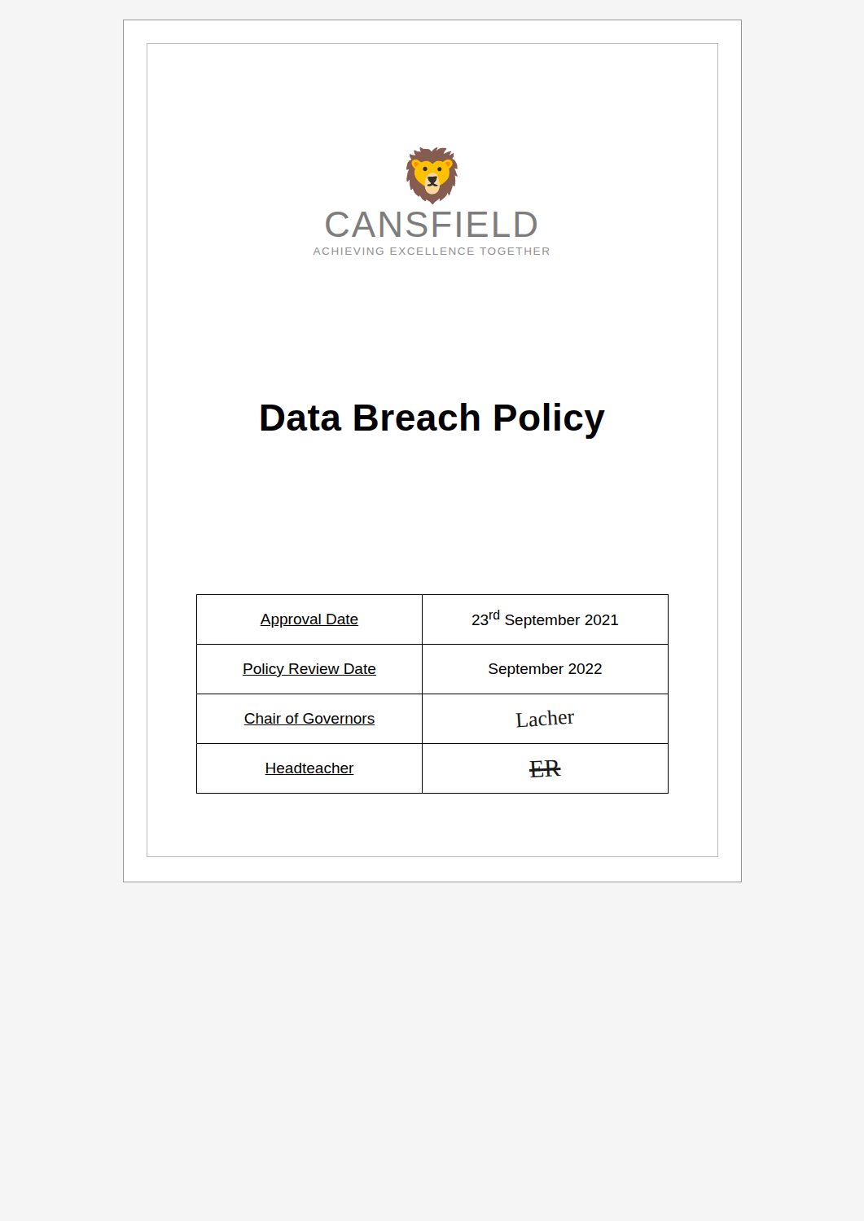🦁
CANSFIELD
ACHIEVING EXCELLENCE TOGETHER
Data Breach Policy
| Approval Date | 23 rd September 2021 |
| Policy Review Date | September 2022 |
| Chair of Governors | Lacher |
| Headteacher | ER |